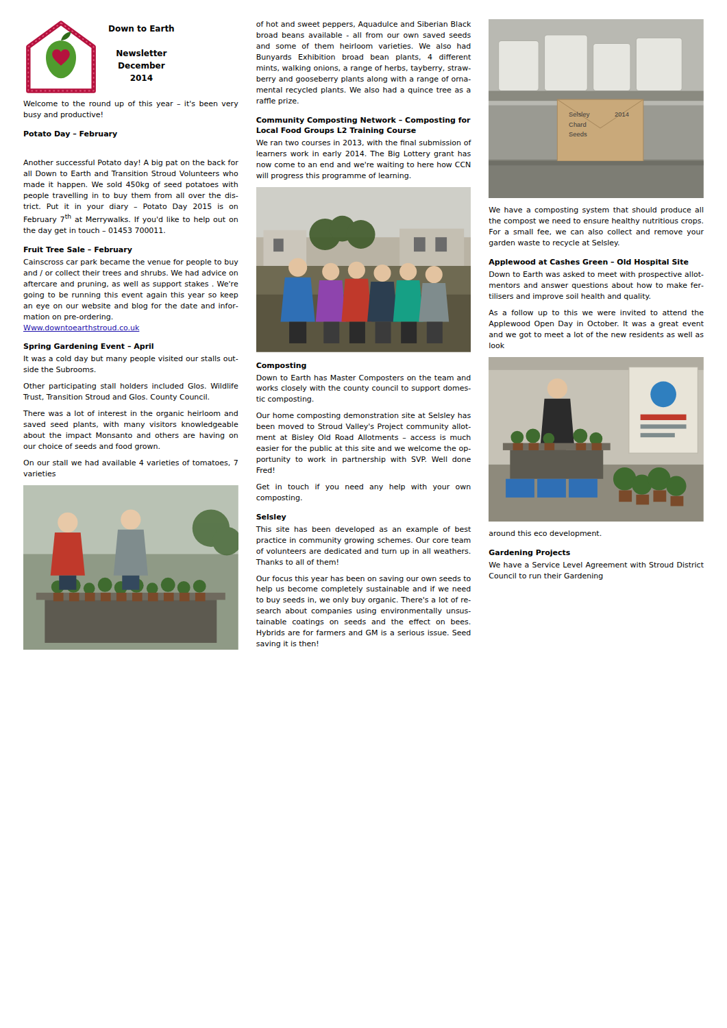Down to Earth
Newsletter
December
2014
Welcome to the round up of this year – it's been very busy and productive!
Potato Day – February
Another successful Potato day! A big pat on the back for all Down to Earth and Transition Stroud Volunteers who made it happen. We sold 450kg of seed potatoes with people travelling in to buy them from all over the district. Put it in your diary – Potato Day 2015 is on February 7th at Merrywalks. If you'd like to help out on the day get in touch – 01453 700011.
Fruit Tree Sale – February
Cainscross car park became the venue for people to buy and / or collect their trees and shrubs. We had advice on aftercare and pruning, as well as support stakes . We're going to be running this event again this year so keep an eye on our website and blog for the date and information on pre-ordering.
Www.downtoearthstroud.co.uk
Spring Gardening Event – April
It was a cold day but many people visited our stalls outside the Subrooms.
Other participating stall holders included Glos. Wildlife Trust, Transition Stroud and Glos. County Council.
There was a lot of interest in the organic heirloom and saved seed plants, with many visitors knowledgeable about the impact Monsanto and others are having on our choice of seeds and food grown.
On our stall we had available 4 varieties of tomatoes, 7 varieties
of hot and sweet peppers, Aquadulce and Siberian Black broad beans available - all from our own saved seeds and some of them heirloom varieties. We also had Bunyards Exhibition broad bean plants, 4 different mints, walking onions, a range of herbs, tayberry, strawberry and gooseberry plants along with a range of ornamental recycled plants. We also had a quince tree as a raffle prize.
Community Composting Network – Composting for Local Food Groups L2 Training Course
We ran two courses in 2013, with the final submission of learners work in early 2014. The Big Lottery grant has now come to an end and we're waiting to here how CCN will progress this programme of learning.
Composting
Down to Earth has Master Composters on the team and works closely with the county council to support domestic composting.
Our home composting demonstration site at Selsley has been moved to Stroud Valley's Project community allotment at Bisley Old Road Allotments – access is much easier for the public at this site and we welcome the opportunity to work in partnership with SVP. Well done Fred!
Get in touch if you need any help with your own composting.
Selsley
This site has been developed as an example of best practice in community growing schemes. Our core team of volunteers are dedicated and turn up in all weathers. Thanks to all of them!
Our focus this year has been on saving our own seeds to help us become completely sustainable and if we need to buy seeds in, we only buy organic. There's a lot of research about companies using environmentally unsustainable coatings on seeds and the effect on bees. Hybrids are for farmers and GM is a serious issue. Seed saving it is then!
Selsley Chard Seeds 2014
We have a composting system that should produce all the compost we need to ensure healthy nutritious crops. For a small fee, we can also collect and remove your garden waste to recycle at Selsley.
Applewood at Cashes Green – Old Hospital Site
Down to Earth was asked to meet with prospective allotmentors and answer questions about how to make fertilisers and improve soil health and quality.
As a follow up to this we were invited to attend the Applewood Open Day in October. It was a great event and we got to meet a lot of the new residents as well as look
around this eco development.
Gardening Projects
We have a Service Level Agreement with Stroud District Council to run their Gardening